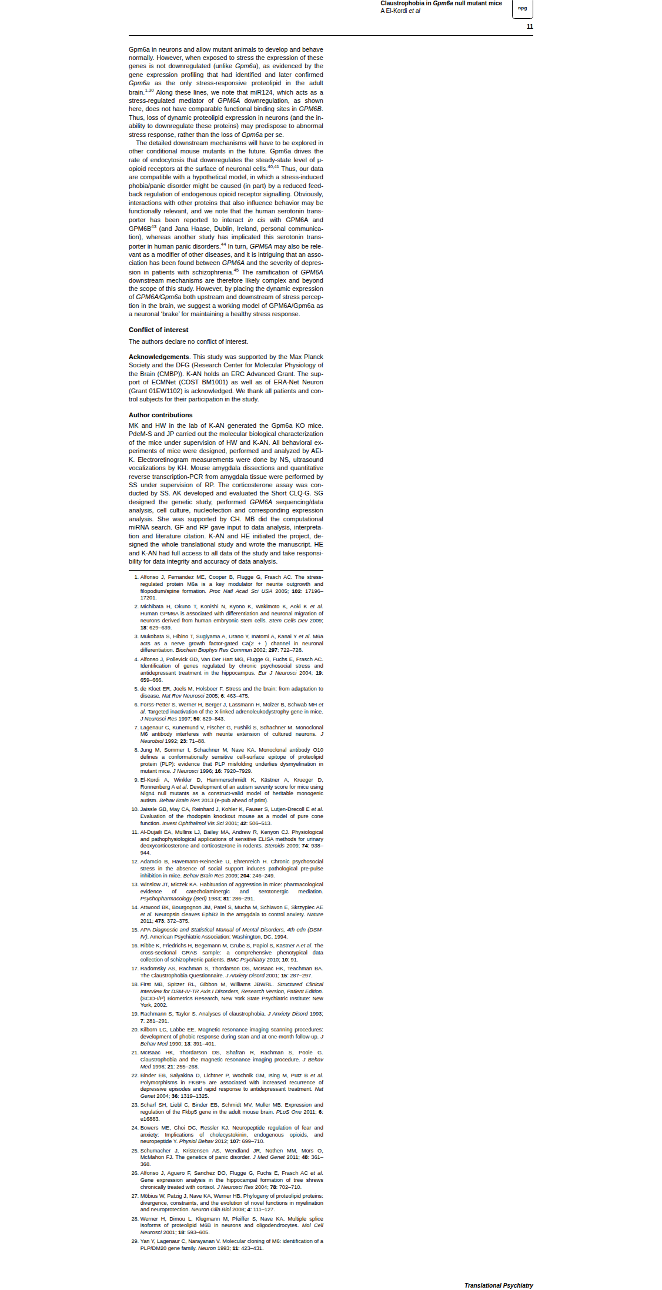Claustrophobia in Gpm6a null mutant mice
A El-Kordi et al
npg
11
Gpm6a in neurons and allow mutant animals to develop and behave normally. However, when exposed to stress the expression of these genes is not downregulated (unlike Gpm6a), as evidenced by the gene expression profiling that had identified and later confirmed Gpm6a as the only stress-responsive proteolipid in the adult brain.1,30 Along these lines, we note that miR124, which acts as a stress-regulated mediator of GPM6A downregulation, as shown here, does not have comparable functional binding sites in GPM6B. Thus, loss of dynamic proteolipid expression in neurons (and the inability to downregulate these proteins) may predispose to abnormal stress response, rather than the loss of Gpm6a per se.
The detailed downstream mechanisms will have to be explored in other conditional mouse mutants in the future. Gpm6a drives the rate of endocytosis that downregulates the steady-state level of μ-opioid receptors at the surface of neuronal cells.40,41 Thus, our data are compatible with a hypothetical model, in which a stress-induced phobia/panic disorder might be caused (in part) by a reduced feedback regulation of endogenous opioid receptor signalling. Obviously, interactions with other proteins that also influence behavior may be functionally relevant, and we note that the human serotonin transporter has been reported to interact in cis with GPM6A and GPM6B43 (and Jana Haase, Dublin, Ireland, personal communication), whereas another study has implicated this serotonin transporter in human panic disorders.44 In turn, GPM6A may also be relevant as a modifier of other diseases, and it is intriguing that an association has been found between GPM6A and the severity of depression in patients with schizophrenia.45 The ramification of GPM6A downstream mechanisms are therefore likely complex and beyond the scope of this study. However, by placing the dynamic expression of GPM6A/Gpm6a both upstream and downstream of stress perception in the brain, we suggest a working model of GPM6A/Gpm6a as a neuronal ‘brake’ for maintaining a healthy stress response.
Conflict of interest
The authors declare no conflict of interest.
Acknowledgements. This study was supported by the Max Planck Society and the DFG (Research Center for Molecular Physiology of the Brain (CMBP)). K-AN holds an ERC Advanced Grant. The support of ECMNet (COST BM1001) as well as of ERA-Net Neuron (Grant 01EW1102) is acknowledged. We thank all patients and control subjects for their participation in the study.
Author contributions
MK and HW in the lab of K-AN generated the Gpm6a KO mice. PdeM-S and JP carried out the molecular biological characterization of the mice under supervision of HW and K-AN. All behavioral experiments of mice were designed, performed and analyzed by AEl-K. Electroretinogram measurements were done by NS, ultrasound vocalizations by KH. Mouse amygdala dissections and quantitative reverse transcription-PCR from amygdala tissue were performed by SS under supervision of RP. The corticosterone assay was conducted by SS. AK developed and evaluated the Short CLQ-G. SG designed the genetic study, performed GPM6A sequencing/data analysis, cell culture, nucleofection and corresponding expression analysis. She was supported by CH. MB did the computational miRNA search. GF and RP gave input to data analysis, interpretation and literature citation. K-AN and HE initiated the project, designed the whole translational study and wrote the manuscript. HE and K-AN had full access to all data of the study and take responsibility for data integrity and accuracy of data analysis.
Alfonso J, Fernandez ME, Cooper B, Flugge G, Frasch AC. The stress-regulated protein M6a is a key modulator for neurite outgrowth and filopodium/spine formation. Proc Natl Acad Sci USA 2005; 102: 17196–17201.
Michibata H, Okuno T, Konishi N, Kyono K, Wakimoto K, Aoki K et al. Human GPM6A is associated with differentiation and neuronal migration of neurons derived from human embryonic stem cells. Stem Cells Dev 2009; 18: 629–639.
Mukobata S, Hibino T, Sugiyama A, Urano Y, Inatomi A, Kanai Y et al. M6a acts as a nerve growth factor-gated Ca(2 + ) channel in neuronal differentiation. Biochem Biophys Res Commun 2002; 297: 722–728.
Alfonso J, Pollevick GD, Van Der Hart MG, Flugge G, Fuchs E, Frasch AC. Identification of genes regulated by chronic psychosocial stress and antidepressant treatment in the hippocampus. Eur J Neurosci 2004; 19: 659–666.
de Kloet ER, Joels M, Holsboer F. Stress and the brain: from adaptation to disease. Nat Rev Neurosci 2005; 6: 463–475.
Forss-Petter S, Werner H, Berger J, Lassmann H, Molzer B, Schwab MH et al. Targeted inactivation of the X-linked adrenoleukodystrophy gene in mice. J Neurosci Res 1997; 50: 829–843.
Lagenaur C, Kunemund V, Fischer G, Fushiki S, Schachner M. Monoclonal M6 antibody interferes with neurite extension of cultured neurons. J Neurobiol 1992; 23: 71–88.
Jung M, Sommer I, Schachner M, Nave KA. Monoclonal antibody O10 defines a conformationally sensitive cell-surface epitope of proteolipid protein (PLP): evidence that PLP misfolding underlies dysmyelination in mutant mice. J Neurosci 1996; 16: 7920–7929.
El-Kordi A, Winkler D, Hammerschmidt K, Kästner A, Krueger D, Ronnenberg A et al. Development of an autism severity score for mice using Nlgn4 null mutants as a construct-valid model of heritable monogenic autism. Behav Brain Res 2013 (e-pub ahead of print).
Jaissle GB, May CA, Reinhard J, Kohler K, Fauser S, Lutjen-Drecoll E et al. Evaluation of the rhodopsin knockout mouse as a model of pure cone function. Invest Ophthalmol Vis Sci 2001; 42: 506–513.
Al-Dujaili EA, Mullins LJ, Bailey MA, Andrew R, Kenyon CJ. Physiological and pathophysiological applications of sensitive ELISA methods for urinary deoxycorticosterone and corticosterone in rodents. Steroids 2009; 74: 938–944.
Adamcio B, Havemann-Reinecke U, Ehrenreich H. Chronic psychosocial stress in the absence of social support induces pathological pre-pulse inhibition in mice. Behav Brain Res 2009; 204: 246–249.
Winslow JT, Miczek KA. Habituation of aggression in mice: pharmacological evidence of catecholaminergic and serotonergic mediation. Psychopharmacology (Berl) 1983; 81: 286–291.
Attwood BK, Bourgognon JM, Patel S, Mucha M, Schiavon E, Skrzypiec AE et al. Neuropsin cleaves EphB2 in the amygdala to control anxiety. Nature 2011; 473: 372–375.
APA Diagnostic and Statistical Manual of Mental Disorders, 4th edn (DSM-IV). American Psychiatric Association: Washington, DC, 1994.
Ribbe K, Friedrichs H, Begemann M, Grube S, Papiol S, Kästner A et al. The cross-sectional GRAS sample: a comprehensive phenotypical data collection of schizophrenic patients. BMC Psychiatry 2010; 10: 91.
Radomsky AS, Rachman S, Thordarson DS, McIsaac HK, Teachman BA. The Claustrophobia Questionnaire. J Anxiety Disord 2001; 15: 287–297.
First MB, Spitzer RL, Gibbon M, Williams JBWRL. Structured Clinical Interview for DSM-IV-TR Axis I Disorders, Research Version, Patient Edition. (SCID-I/P) Biometrics Research, New York State Psychiatric Institute: New York, 2002.
Rachmann S, Taylor S. Analyses of claustrophobia. J Anxiety Disord 1993; 7: 281–291.
Kilborn LC, Labbe EE. Magnetic resonance imaging scanning procedures: development of phobic response during scan and at one-month follow-up. J Behav Med 1990; 13: 391–401.
McIsaac HK, Thordarson DS, Shafran R, Rachman S, Poole G. Claustrophobia and the magnetic resonance imaging procedure. J Behav Med 1998; 21: 255–268.
Binder EB, Salyakina D, Lichtner P, Wochnik GM, Ising M, Putz B et al. Polymorphisms in FKBP5 are associated with increased recurrence of depressive episodes and rapid response to antidepressant treatment. Nat Genet 2004; 36: 1319–1325.
Scharf SH, Liebl C, Binder EB, Schmidt MV, Muller MB. Expression and regulation of the Fkbp5 gene in the adult mouse brain. PLoS One 2011; 6: e16883.
Bowers ME, Choi DC, Ressler KJ. Neuropeptide regulation of fear and anxiety: Implications of cholecystokinin, endogenous opioids, and neuropeptide Y. Physiol Behav 2012; 107: 699–710.
Schumacher J, Kristensen AS, Wendland JR, Nothen MM, Mors O, McMahon FJ. The genetics of panic disorder. J Med Genet 2011; 48: 361–368.
Alfonso J, Aguero F, Sanchez DO, Flugge G, Fuchs E, Frasch AC et al. Gene expression analysis in the hippocampal formation of tree shrews chronically treated with cortisol. J Neurosci Res 2004; 78: 702–710.
Möbius W, Patzig J, Nave KA, Werner HB. Phylogeny of proteolipid proteins: divergence, constraints, and the evolution of novel functions in myelination and neuroprotection. Neuron Glia Biol 2008; 4: 111–127.
Werner H, Dimou L, Klugmann M, Pfeiffer S, Nave KA. Multiple splice isoforms of proteolipid M6B in neurons and oligodendrocytes. Mol Cell Neurosci 2001; 18: 593–605.
Yan Y, Lagenaur C, Narayanan V. Molecular cloning of M6: identification of a PLP/DM20 gene family. Neuron 1993; 11: 423–431.
Translational Psychiatry